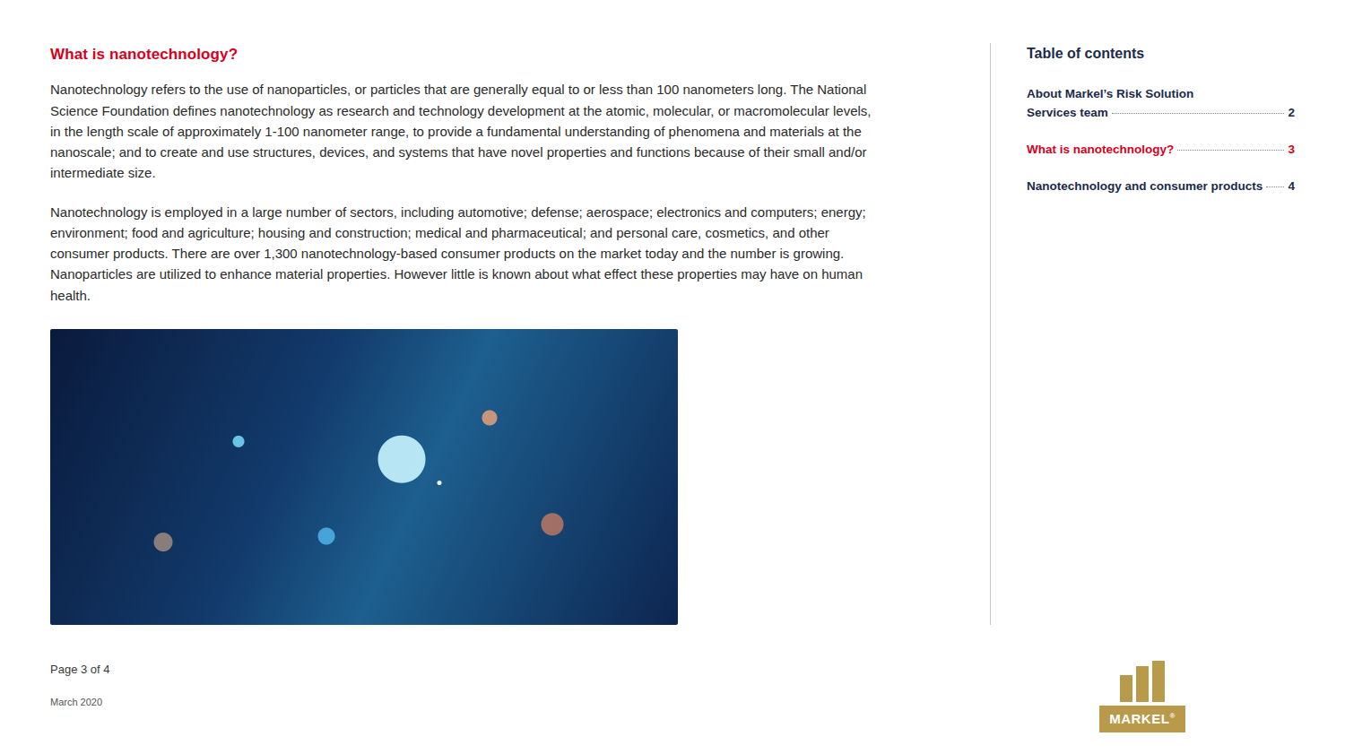What is nanotechnology?
Nanotechnology refers to the use of nanoparticles, or particles that are generally equal to or less than 100 nanometers long. The National Science Foundation defines nanotechnology as research and technology development at the atomic, molecular, or macromolecular levels, in the length scale of approximately 1-100 nanometer range, to provide a fundamental understanding of phenomena and materials at the nanoscale; and to create and use structures, devices, and systems that have novel properties and functions because of their small and/or intermediate size.
Nanotechnology is employed in a large number of sectors, including automotive; defense; aerospace; electronics and computers; energy; environment; food and agriculture; housing and construction; medical and pharmaceutical; and personal care, cosmetics, and other consumer products. There are over 1,300 nanotechnology-based consumer products on the market today and the number is growing. Nanoparticles are utilized to enhance material properties. However little is known about what effect these properties may have on human health.
Table of contents
About Markel’s Risk Solution Services team 2
What is nanotechnology? 3
Nanotechnology and consumer products 4
Page 3 of 4
March 2020
MARKEL®